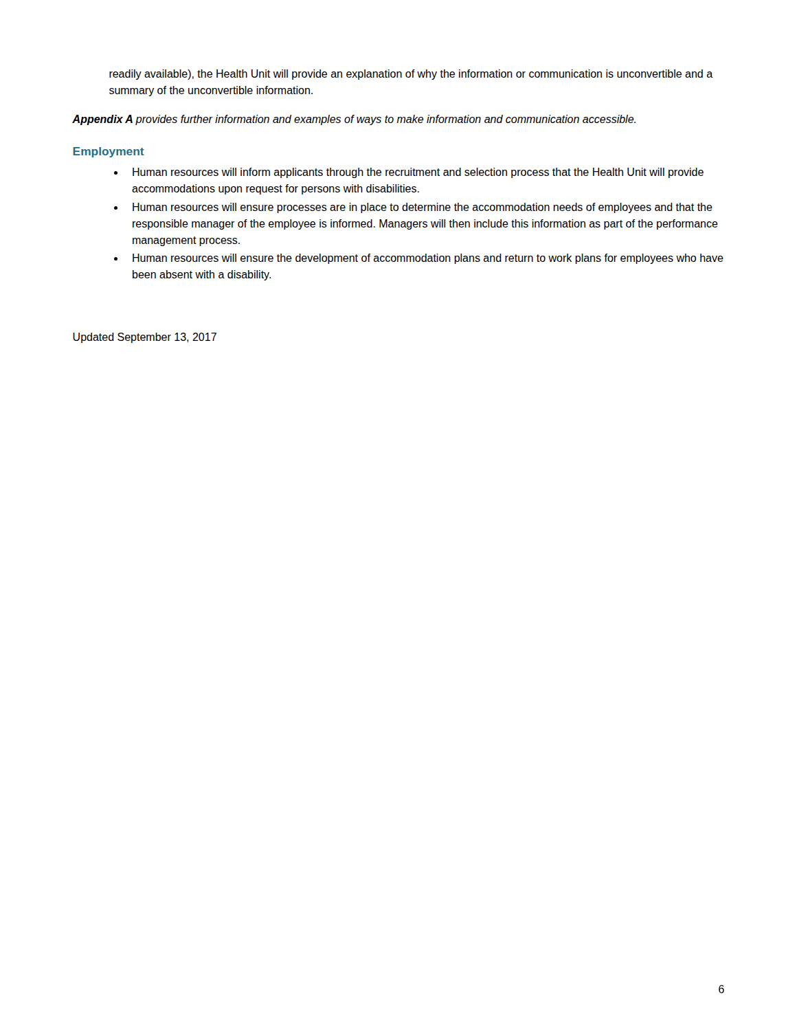readily available), the Health Unit will provide an explanation of why the information or communication is unconvertible and a summary of the unconvertible information.
Appendix A provides further information and examples of ways to make information and communication accessible.
Employment
Human resources will inform applicants through the recruitment and selection process that the Health Unit will provide accommodations upon request for persons with disabilities.
Human resources will ensure processes are in place to determine the accommodation needs of employees and that the responsible manager of the employee is informed. Managers will then include this information as part of the performance management process.
Human resources will ensure the development of accommodation plans and return to work plans for employees who have been absent with a disability.
Updated September 13, 2017
6